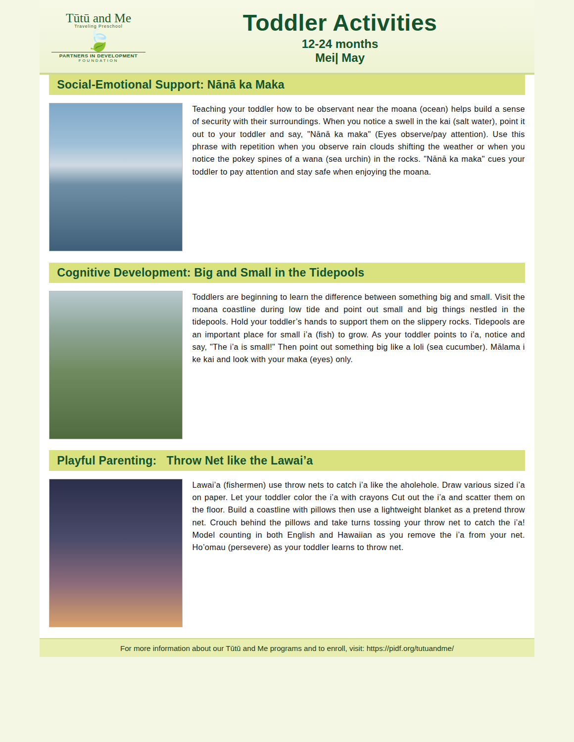Tūtū and Me Traveling Preschool 🍃 PARTNERS IN DEVELOPMENT FOUNDATION
Toddler Activities
12-24 months
Mei| May
Social-Emotional Support: Nānā ka Maka
Teaching your toddler how to be observant near the moana (ocean) helps build a sense of security with their surroundings. When you notice a swell in the kai (salt water), point it out to your toddler and say, "Nānā ka maka" (Eyes observe/pay attention). Use this phrase with repetition when you observe rain clouds shifting the weather or when you notice the pokey spines of a wana (sea urchin) in the rocks. "Nānā ka maka" cues your toddler to pay attention and stay safe when enjoying the moana.
Cognitive Development: Big and Small in the Tidepools
Toddlers are beginning to learn the difference between something big and small. Visit the moana coastline during low tide and point out small and big things nestled in the tidepools. Hold your toddler’s hands to support them on the slippery rocks. Tidepools are an important place for small i’a (fish) to grow. As your toddler points to i’a, notice and say, "The i’a is small!" Then point out something big like a loli (sea cucumber). Mālama i ke kai and look with your maka (eyes) only.
Playful Parenting: Throw Net like the Lawai’a
Lawai’a (fishermen) use throw nets to catch i’a like the aholehole. Draw various sized i’a on paper. Let your toddler color the i’a with crayons Cut out the i’a and scatter them on the floor. Build a coastline with pillows then use a lightweight blanket as a pretend throw net. Crouch behind the pillows and take turns tossing your throw net to catch the i’a! Model counting in both English and Hawaiian as you remove the i’a from your net. Ho’omau (persevere) as your toddler learns to throw net.
For more information about our Tūtū and Me programs and to enroll, visit: https://pidf.org/tutuandme/